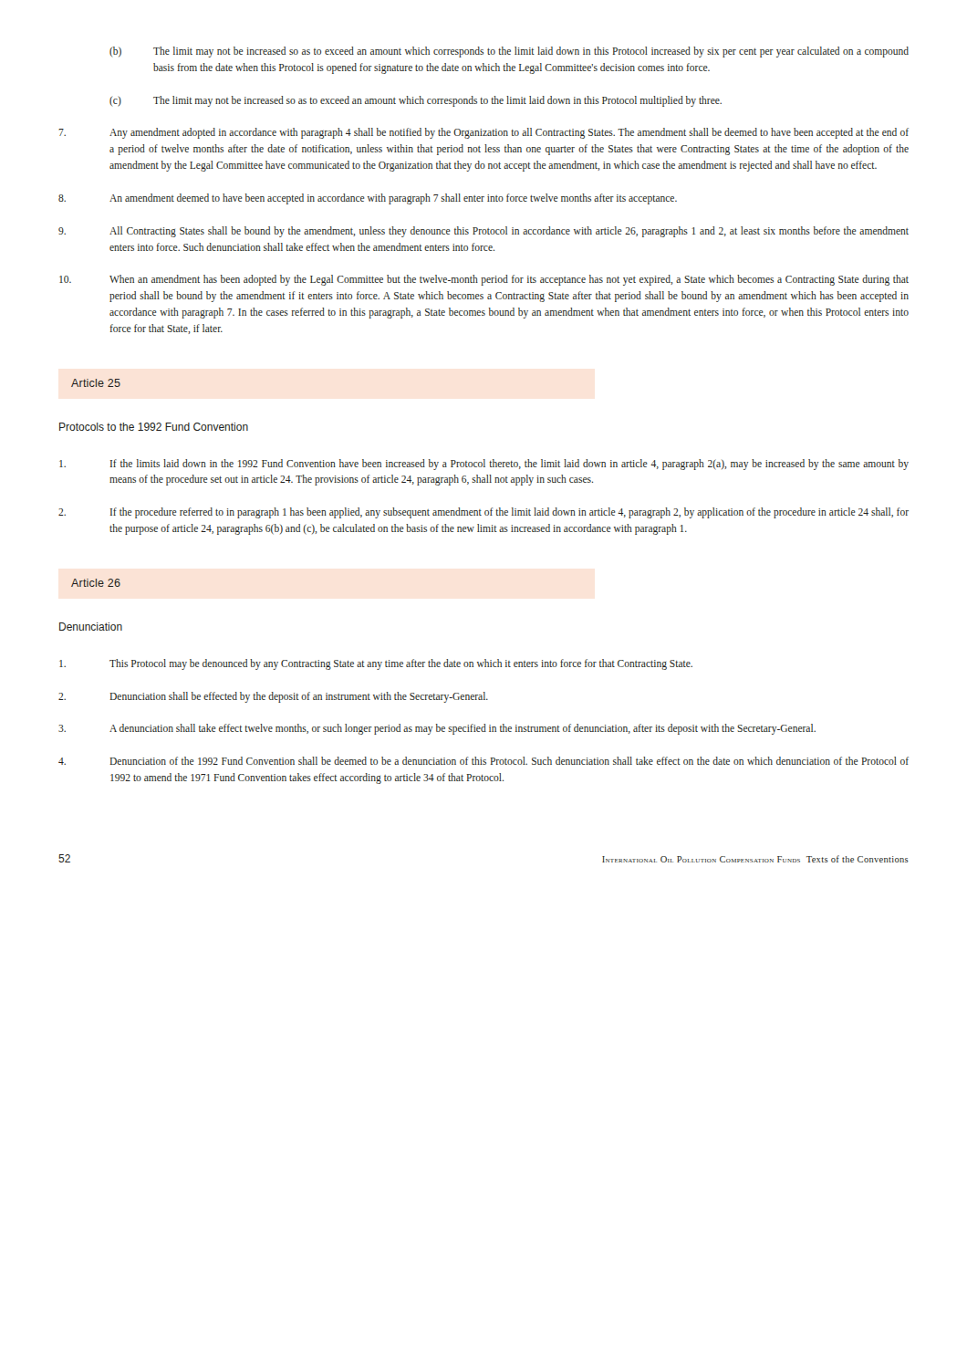(b) The limit may not be increased so as to exceed an amount which corresponds to the limit laid down in this Protocol increased by six per cent per year calculated on a compound basis from the date when this Protocol is opened for signature to the date on which the Legal Committee's decision comes into force.
(c) The limit may not be increased so as to exceed an amount which corresponds to the limit laid down in this Protocol multiplied by three.
7. Any amendment adopted in accordance with paragraph 4 shall be notified by the Organization to all Contracting States. The amendment shall be deemed to have been accepted at the end of a period of twelve months after the date of notification, unless within that period not less than one quarter of the States that were Contracting States at the time of the adoption of the amendment by the Legal Committee have communicated to the Organization that they do not accept the amendment, in which case the amendment is rejected and shall have no effect.
8. An amendment deemed to have been accepted in accordance with paragraph 7 shall enter into force twelve months after its acceptance.
9. All Contracting States shall be bound by the amendment, unless they denounce this Protocol in accordance with article 26, paragraphs 1 and 2, at least six months before the amendment enters into force. Such denunciation shall take effect when the amendment enters into force.
10. When an amendment has been adopted by the Legal Committee but the twelve-month period for its acceptance has not yet expired, a State which becomes a Contracting State during that period shall be bound by the amendment if it enters into force. A State which becomes a Contracting State after that period shall be bound by an amendment which has been accepted in accordance with paragraph 7. In the cases referred to in this paragraph, a State becomes bound by an amendment when that amendment enters into force, or when this Protocol enters into force for that State, if later.
Article 25
Protocols to the 1992 Fund Convention
1. If the limits laid down in the 1992 Fund Convention have been increased by a Protocol thereto, the limit laid down in article 4, paragraph 2(a), may be increased by the same amount by means of the procedure set out in article 24. The provisions of article 24, paragraph 6, shall not apply in such cases.
2. If the procedure referred to in paragraph 1 has been applied, any subsequent amendment of the limit laid down in article 4, paragraph 2, by application of the procedure in article 24 shall, for the purpose of article 24, paragraphs 6(b) and (c), be calculated on the basis of the new limit as increased in accordance with paragraph 1.
Article 26
Denunciation
1. This Protocol may be denounced by any Contracting State at any time after the date on which it enters into force for that Contracting State.
2. Denunciation shall be effected by the deposit of an instrument with the Secretary-General.
3. A denunciation shall take effect twelve months, or such longer period as may be specified in the instrument of denunciation, after its deposit with the Secretary-General.
4. Denunciation of the 1992 Fund Convention shall be deemed to be a denunciation of this Protocol. Such denunciation shall take effect on the date on which denunciation of the Protocol of 1992 to amend the 1971 Fund Convention takes effect according to article 34 of that Protocol.
52 International Oil Pollution Compensation Funds Texts of the Conventions